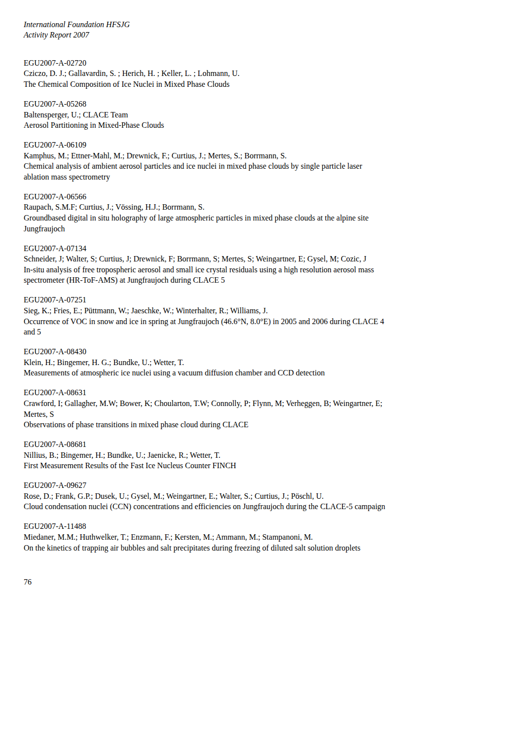International Foundation HFSJG
Activity Report 2007
EGU2007-A-02720
Cziczo, D. J.; Gallavardin, S. ; Herich, H. ; Keller, L. ; Lohmann, U.
The Chemical Composition of Ice Nuclei in Mixed Phase Clouds
EGU2007-A-05268
Baltensperger, U.; CLACE Team
Aerosol Partitioning in Mixed-Phase Clouds
EGU2007-A-06109
Kamphus, M.; Ettner-Mahl, M.; Drewnick, F.; Curtius, J.; Mertes, S.; Borrmann, S.
Chemical analysis of ambient aerosol particles and ice nuclei in mixed phase clouds by single particle laser ablation mass spectrometry
EGU2007-A-06566
Raupach, S.M.F; Curtius, J.; Vössing, H.J.; Borrmann, S.
Groundbased digital in situ holography of large atmospheric particles in mixed phase clouds at the alpine site Jungfraujoch
EGU2007-A-07134
Schneider, J; Walter, S; Curtius, J; Drewnick, F; Borrmann, S; Mertes, S; Weingartner, E; Gysel, M; Cozic, J
In-situ analysis of free tropospheric aerosol and small ice crystal residuals using a high resolution aerosol mass spectrometer (HR-ToF-AMS) at Jungfraujoch during CLACE 5
EGU2007-A-07251
Sieg, K.; Fries, E.; Püttmann, W.; Jaeschke, W.; Winterhalter, R.; Williams, J.
Occurrence of VOC in snow and ice in spring at Jungfraujoch (46.6°N, 8.0°E) in 2005 and 2006 during CLACE 4 and 5
EGU2007-A-08430
Klein, H.; Bingemer, H. G.; Bundke, U.; Wetter, T.
Measurements of atmospheric ice nuclei using a vacuum diffusion chamber and CCD detection
EGU2007-A-08631
Crawford, I; Gallagher, M.W; Bower, K; Choularton, T.W; Connolly, P; Flynn, M; Verheggen, B; Weingartner, E; Mertes, S
Observations of phase transitions in mixed phase cloud during CLACE
EGU2007-A-08681
Nillius, B.; Bingemer, H.; Bundke, U.; Jaenicke, R.; Wetter, T.
First Measurement Results of the Fast Ice Nucleus Counter FINCH
EGU2007-A-09627
Rose, D.; Frank, G.P.; Dusek, U.; Gysel, M.; Weingartner, E.; Walter, S.; Curtius, J.; Pöschl, U.
Cloud condensation nuclei (CCN) concentrations and efficiencies on Jungfraujoch during the CLACE-5 campaign
EGU2007-A-11488
Miedaner, M.M.; Huthwelker, T.; Enzmann, F.; Kersten, M.; Ammann, M.; Stampanoni, M.
On the kinetics of trapping air bubbles and salt precipitates during freezing of diluted salt solution droplets
76